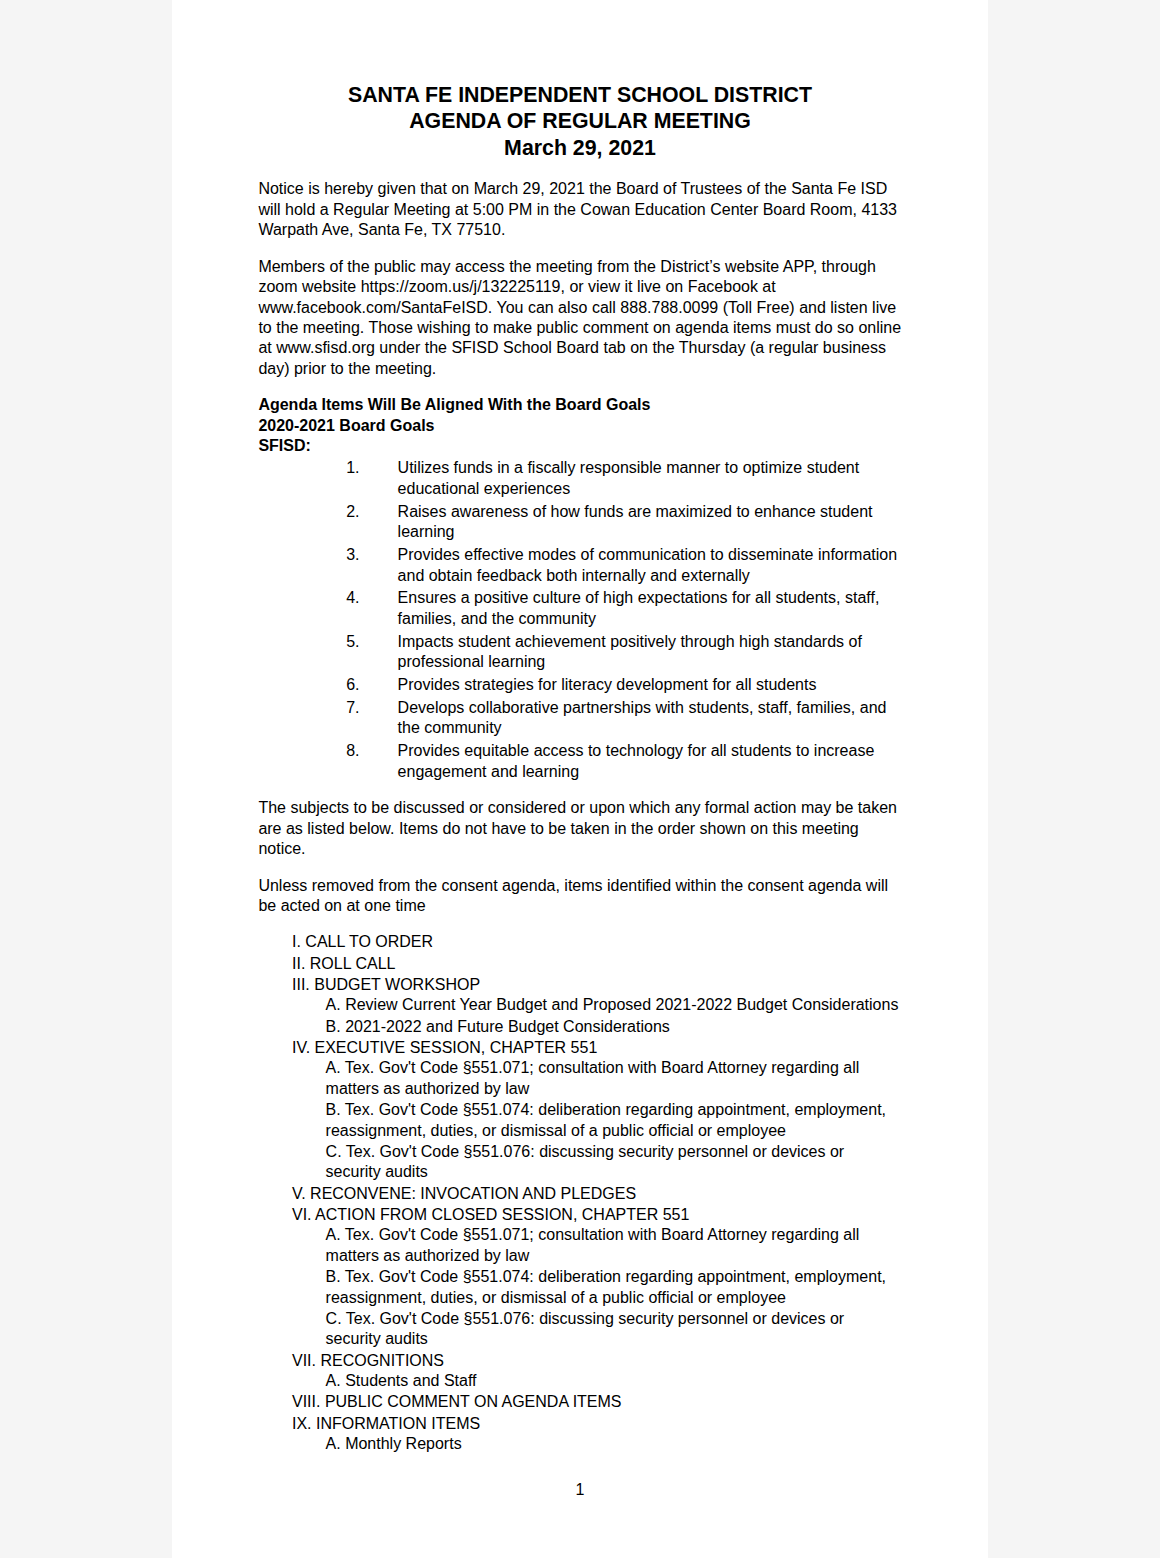SANTA FE INDEPENDENT SCHOOL DISTRICT
AGENDA OF REGULAR MEETING
March 29, 2021
Notice is hereby given that on March 29, 2021 the Board of Trustees of the Santa Fe ISD will hold a Regular Meeting at 5:00 PM in the Cowan Education Center Board Room, 4133 Warpath Ave, Santa Fe, TX 77510.
Members of the public may access the meeting from the District’s website APP, through zoom website https://zoom.us/j/132225119, or view it live on Facebook at www.facebook.com/SantaFeISD. You can also call 888.788.0099 (Toll Free) and listen live to the meeting. Those wishing to make public comment on agenda items must do so online at www.sfisd.org under the SFISD School Board tab on the Thursday (a regular business day) prior to the meeting.
Agenda Items Will Be Aligned With the Board Goals
2020-2021 Board Goals
SFISD:
Utilizes funds in a fiscally responsible manner to optimize student educational experiences
Raises awareness of how funds are maximized to enhance student learning
Provides effective modes of communication to disseminate information and obtain feedback both internally and externally
Ensures a positive culture of high expectations for all students, staff, families, and the community
Impacts student achievement positively through high standards of professional learning
Provides strategies for literacy development for all students
Develops collaborative partnerships with students, staff, families, and the community
Provides equitable access to technology for all students to increase engagement and learning
The subjects to be discussed or considered or upon which any formal action may be taken are as listed below. Items do not have to be taken in the order shown on this meeting notice.
Unless removed from the consent agenda, items identified within the consent agenda will be acted on at one time
I. CALL TO ORDER
II. ROLL CALL
III. BUDGET WORKSHOP
A. Review Current Year Budget and Proposed 2021-2022 Budget Considerations
B. 2021-2022 and Future Budget Considerations
IV. EXECUTIVE SESSION, CHAPTER 551
A. Tex. Gov't Code §551.071; consultation with Board Attorney regarding all matters as authorized by law
B. Tex. Gov't Code §551.074: deliberation regarding appointment, employment, reassignment, duties, or dismissal of a public official or employee
C. Tex. Gov't Code §551.076: discussing security personnel or devices or security audits
V. RECONVENE: INVOCATION AND PLEDGES
VI. ACTION FROM CLOSED SESSION, CHAPTER 551
A. Tex. Gov't Code §551.071; consultation with Board Attorney regarding all matters as authorized by law
B. Tex. Gov't Code §551.074: deliberation regarding appointment, employment, reassignment, duties, or dismissal of a public official or employee
C. Tex. Gov't Code §551.076: discussing security personnel or devices or security audits
VII. RECOGNITIONS
A. Students and Staff
VIII. PUBLIC COMMENT ON AGENDA ITEMS
IX. INFORMATION ITEMS
A. Monthly Reports
1